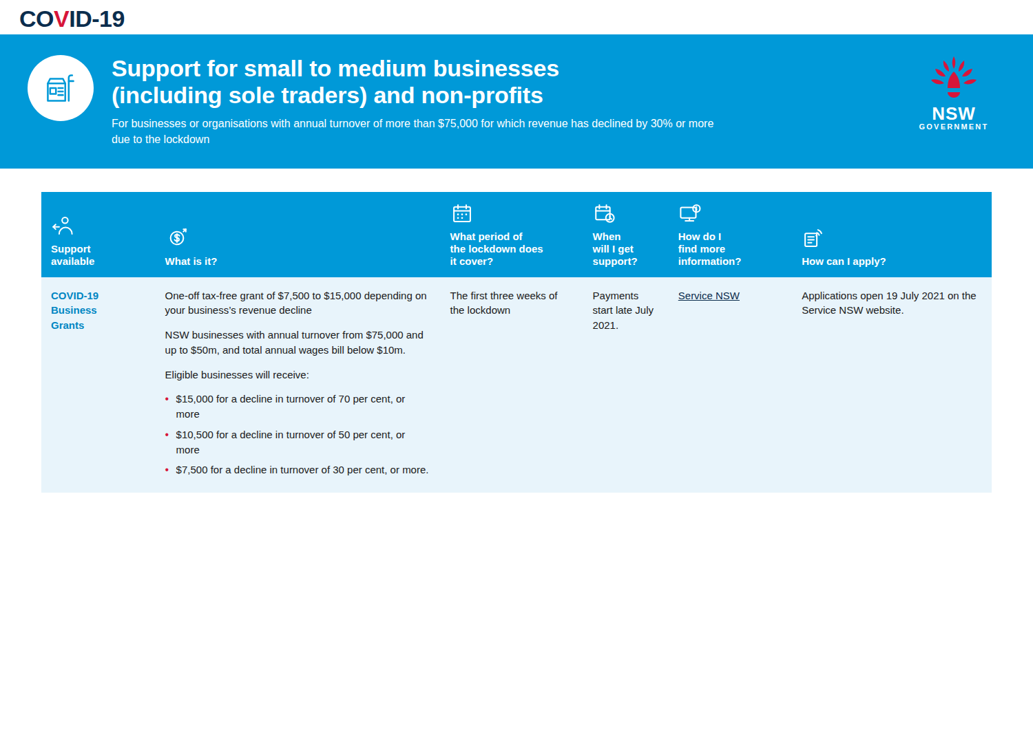COVID-19
Support for small to medium businesses
(including sole traders) and non-profits
For businesses or organisations with annual turnover of more than $75,000 for which revenue has declined by 30% or more due to the lockdown
NSW
GOVERNMENT
| Support available | What is it? | What period of the lockdown does it cover? | When will I get support? | How do I find more information? | How can I apply? |
| --- | --- | --- | --- | --- | --- |
| COVID-19 Business Grants | One-off tax-free grant of $7,500 to $15,000 depending on your business’s revenue decline NSW businesses with annual turnover from $75,000 and up to $50m, and total annual wages bill below $10m. Eligible businesses will receive: $15,000 for a decline in turnover of 70 per cent, or more $10,500 for a decline in turnover of 50 per cent, or more $7,500 for a decline in turnover of 30 per cent, or more. | The first three weeks of the lockdown | Payments start late July 2021. | Service NSW | Applications open 19 July 2021 on the Service NSW website. |